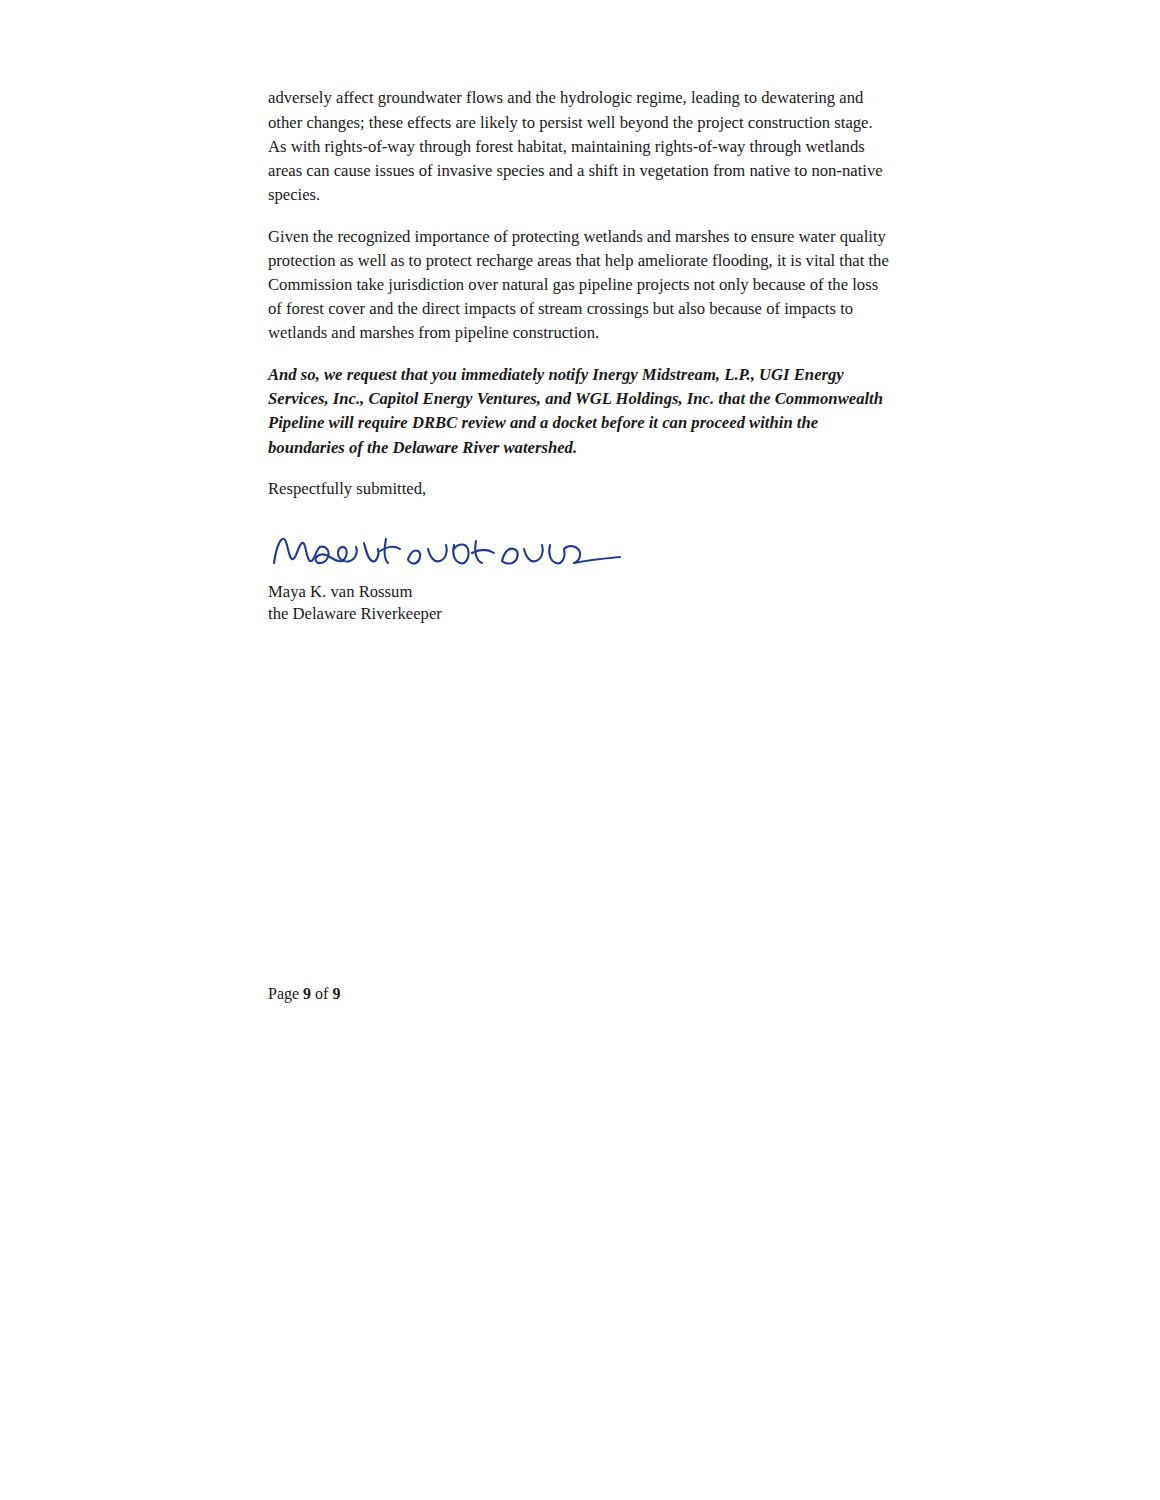adversely affect groundwater flows and the hydrologic regime, leading to dewatering and other changes; these effects are likely to persist well beyond the project construction stage. As with rights-of-way through forest habitat, maintaining rights-of-way through wetlands areas can cause issues of invasive species and a shift in vegetation from native to non-native species.
Given the recognized importance of protecting wetlands and marshes to ensure water quality protection as well as to protect recharge areas that help ameliorate flooding, it is vital that the Commission take jurisdiction over natural gas pipeline projects not only because of the loss of forest cover and the direct impacts of stream crossings but also because of impacts to wetlands and marshes from pipeline construction.
And so, we request that you immediately notify Inergy Midstream, L.P., UGI Energy Services, Inc., Capitol Energy Ventures, and WGL Holdings, Inc. that the Commonwealth Pipeline will require DRBC review and a docket before it can proceed within the boundaries of the Delaware River watershed.
Respectfully submitted,
Maya K. van Rossum
the Delaware Riverkeeper
Page 9 of 9